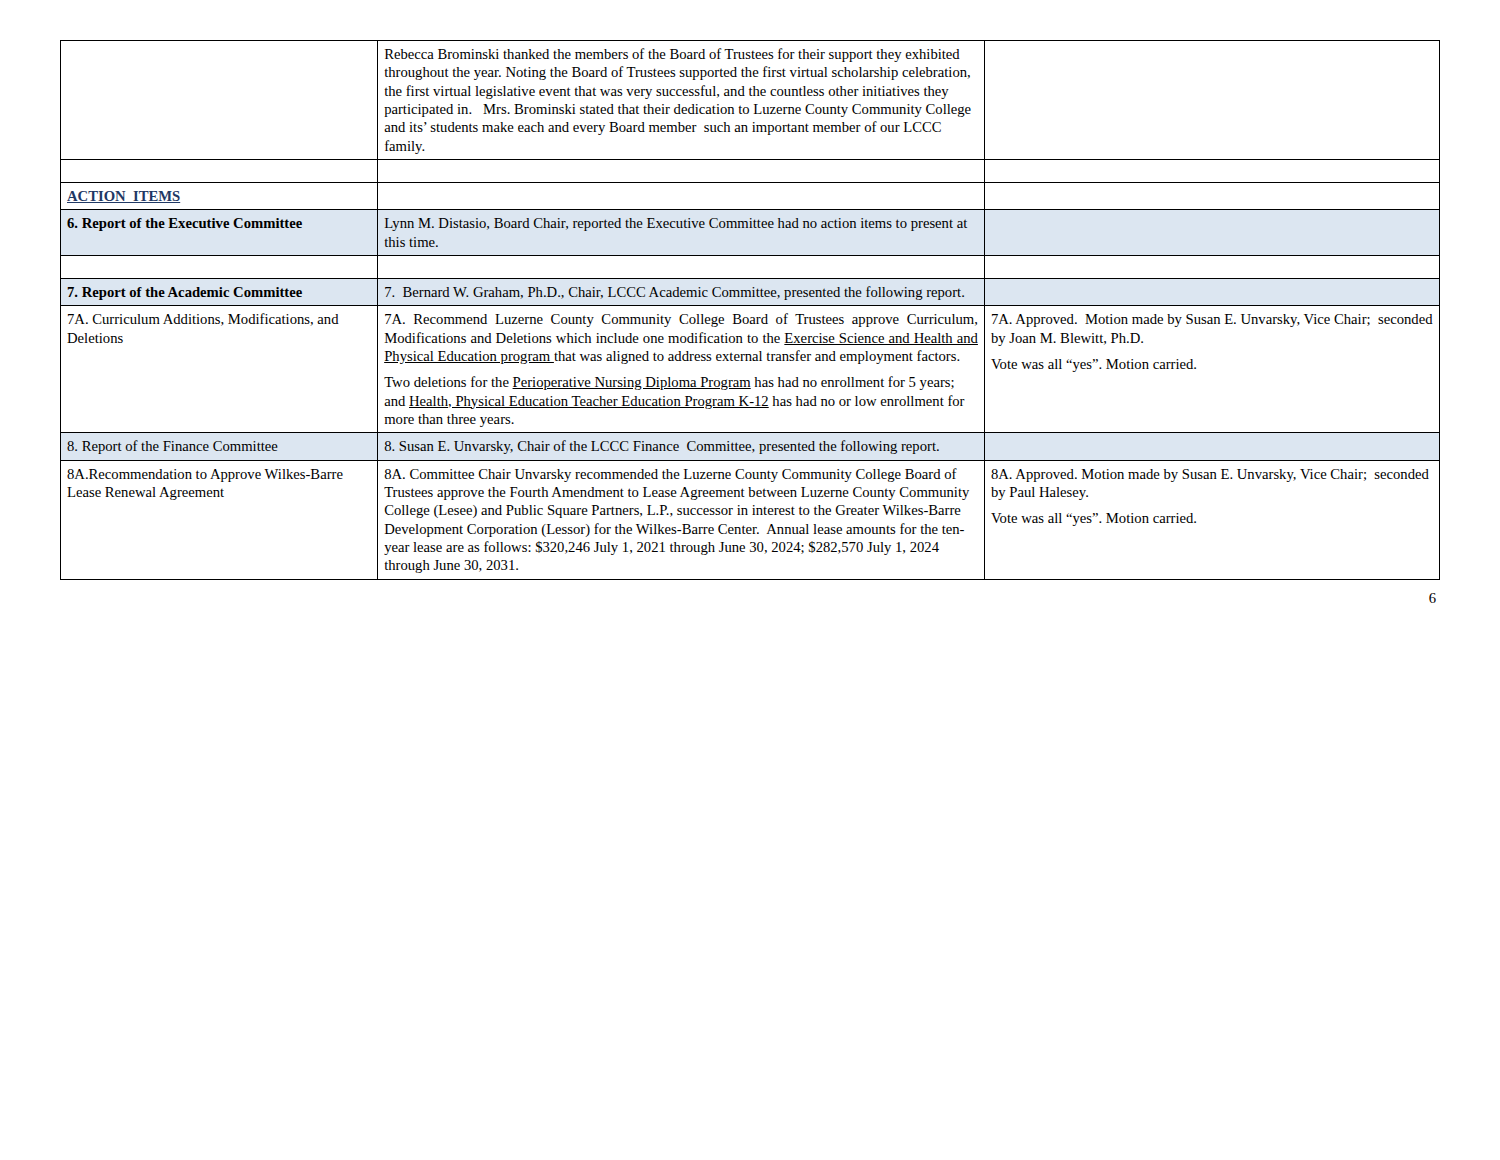| | Rebecca Brominski thanked the members of the Board of Trustees for their support they exhibited throughout the year. Noting the Board of Trustees supported the first virtual scholarship celebration, the first virtual legislative event that was very successful, and the countless other initiatives they participated in. Mrs. Brominski stated that their dedication to Luzerne County Community College and its’ students make each and every Board member such an important member of our LCCC family. | |
| ACTION ITEMS | | |
| 6. Report of the Executive Committee | Lynn M. Distasio, Board Chair, reported the Executive Committee had no action items to present at this time. | |
| 7. Report of the Academic Committee | 7. Bernard W. Graham, Ph.D., Chair, LCCC Academic Committee, presented the following report. | |
| 7A. Curriculum Additions, Modifications, and Deletions | 7A. Recommend Luzerne County Community College Board of Trustees approve Curriculum, Modifications and Deletions which include one modification to the Exercise Science and Health and Physical Education program that was aligned to address external transfer and employment factors. Two deletions for the Perioperative Nursing Diploma Program has had no enrollment for 5 years; and Health, Physical Education Teacher Education Program K-12 has had no or low enrollment for more than three years. | 7A. Approved. Motion made by Susan E. Unvarsky, Vice Chair; seconded by Joan M. Blewitt, Ph.D. Vote was all “yes”. Motion carried. |
| 8. Report of the Finance Committee | 8. Susan E. Unvarsky, Chair of the LCCC Finance Committee, presented the following report. | |
| 8A.Recommendation to Approve Wilkes-Barre Lease Renewal Agreement | 8A. Committee Chair Unvarsky recommended the Luzerne County Community College Board of Trustees approve the Fourth Amendment to Lease Agreement between Luzerne County Community College (Lesee) and Public Square Partners, L.P., successor in interest to the Greater Wilkes-Barre Development Corporation (Lessor) for the Wilkes-Barre Center. Annual lease amounts for the ten-year lease are as follows: $320,246 July 1, 2021 through June 30, 2024; $282,570 July 1, 2024 through June 30, 2031. | 8A. Approved. Motion made by Susan E. Unvarsky, Vice Chair; seconded by Paul Halesey. Vote was all “yes”. Motion carried. |
6